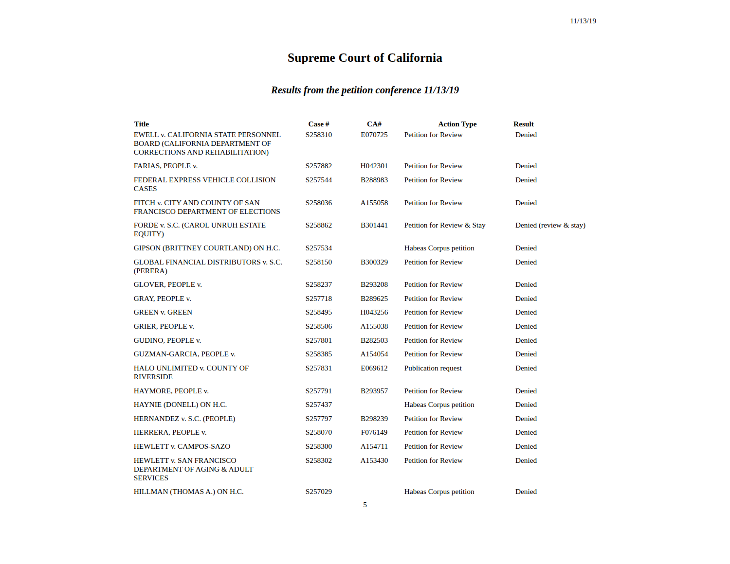11/13/19
Supreme Court of California
Results from the petition conference 11/13/19
| Title | Case # | CA# | Action Type | Result |
| --- | --- | --- | --- | --- |
| EWELL v. CALIFORNIA STATE PERSONNEL BOARD (CALIFORNIA DEPARTMENT OF CORRECTIONS AND REHABILITATION) | S258310 | E070725 | Petition for Review | Denied |
| FARIAS, PEOPLE v. | S257882 | H042301 | Petition for Review | Denied |
| FEDERAL EXPRESS VEHICLE COLLISION CASES | S257544 | B288983 | Petition for Review | Denied |
| FITCH v. CITY AND COUNTY OF SAN FRANCISCO DEPARTMENT OF ELECTIONS | S258036 | A155058 | Petition for Review | Denied |
| FORDE v. S.C. (CAROL UNRUH ESTATE EQUITY) | S258862 | B301441 | Petition for Review & Stay | Denied (review & stay) |
| GIPSON (BRITTNEY COURTLAND) ON H.C. | S257534 | | Habeas Corpus petition | Denied |
| GLOBAL FINANCIAL DISTRIBUTORS v. S.C. (PERERA) | S258150 | B300329 | Petition for Review | Denied |
| GLOVER, PEOPLE v. | S258237 | B293208 | Petition for Review | Denied |
| GRAY, PEOPLE v. | S257718 | B289625 | Petition for Review | Denied |
| GREEN v. GREEN | S258495 | H043256 | Petition for Review | Denied |
| GRIER, PEOPLE v. | S258506 | A155038 | Petition for Review | Denied |
| GUDINO, PEOPLE v. | S257801 | B282503 | Petition for Review | Denied |
| GUZMAN-GARCIA, PEOPLE v. | S258385 | A154054 | Petition for Review | Denied |
| HALO UNLIMITED v. COUNTY OF RIVERSIDE | S257831 | E069612 | Publication request | Denied |
| HAYMORE, PEOPLE v. | S257791 | B293957 | Petition for Review | Denied |
| HAYNIE (DONELL) ON H.C. | S257437 | | Habeas Corpus petition | Denied |
| HERNANDEZ v. S.C. (PEOPLE) | S257797 | B298239 | Petition for Review | Denied |
| HERRERA, PEOPLE v. | S258070 | F076149 | Petition for Review | Denied |
| HEWLETT v. CAMPOS-SAZO | S258300 | A154711 | Petition for Review | Denied |
| HEWLETT v. SAN FRANCISCO DEPARTMENT OF AGING & ADULT SERVICES | S258302 | A153430 | Petition for Review | Denied |
| HILLMAN (THOMAS A.) ON H.C. | S257029 | | Habeas Corpus petition | Denied |
5